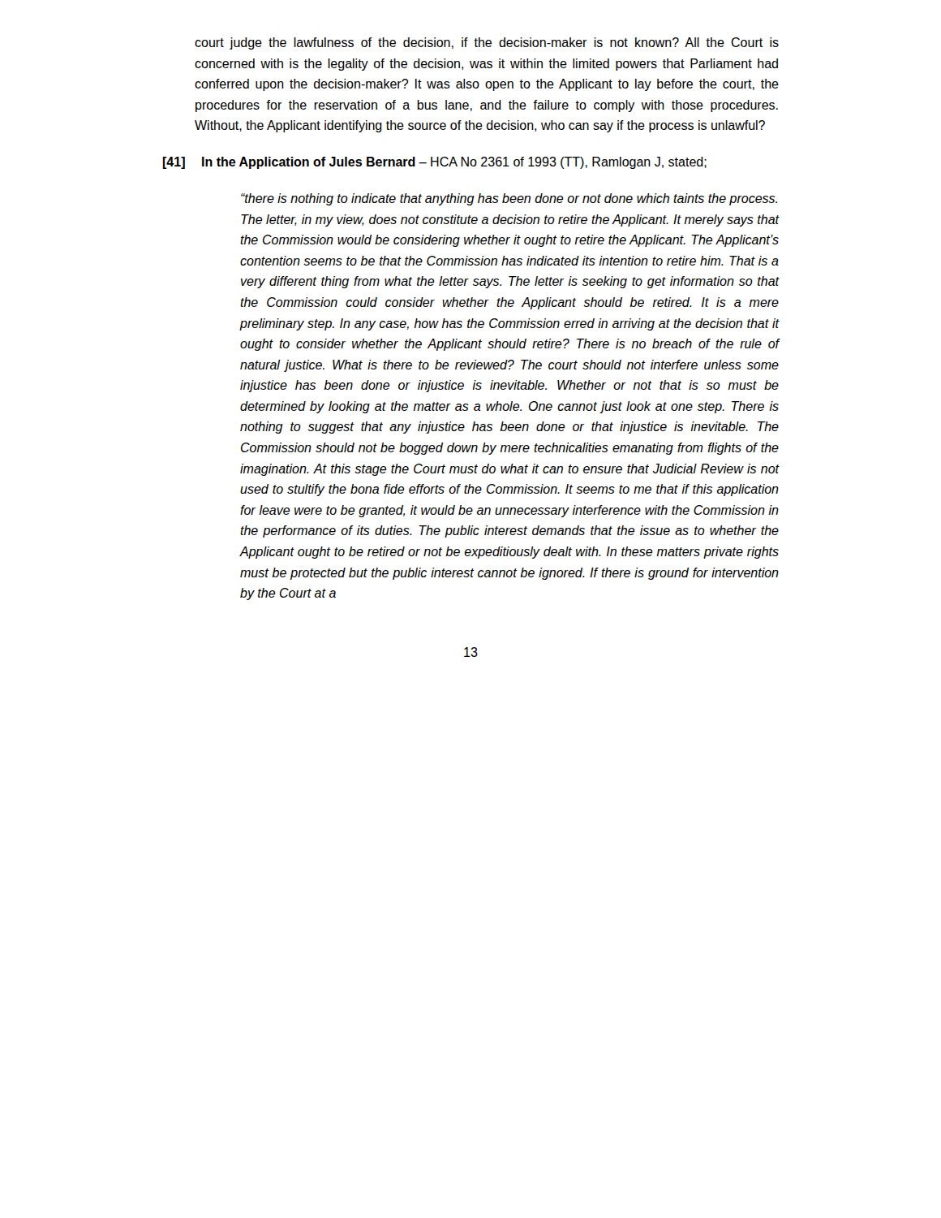court judge the lawfulness of the decision, if the decision-maker is not known? All the Court is concerned with is the legality of the decision, was it within the limited powers that Parliament had conferred upon the decision-maker? It was also open to the Applicant to lay before the court, the procedures for the reservation of a bus lane, and the failure to comply with those procedures. Without, the Applicant identifying the source of the decision, who can say if the process is unlawful?
[41]
In the Application of Jules Bernard – HCA No 2361 of 1993 (TT), Ramlogan J, stated;
“there is nothing to indicate that anything has been done or not done which taints the process. The letter, in my view, does not constitute a decision to retire the Applicant. It merely says that the Commission would be considering whether it ought to retire the Applicant. The Applicant’s contention seems to be that the Commission has indicated its intention to retire him. That is a very different thing from what the letter says. The letter is seeking to get information so that the Commission could consider whether the Applicant should be retired. It is a mere preliminary step. In any case, how has the Commission erred in arriving at the decision that it ought to consider whether the Applicant should retire? There is no breach of the rule of natural justice. What is there to be reviewed? The court should not interfere unless some injustice has been done or injustice is inevitable. Whether or not that is so must be determined by looking at the matter as a whole. One cannot just look at one step. There is nothing to suggest that any injustice has been done or that injustice is inevitable. The Commission should not be bogged down by mere technicalities emanating from flights of the imagination. At this stage the Court must do what it can to ensure that Judicial Review is not used to stultify the bona fide efforts of the Commission. It seems to me that if this application for leave were to be granted, it would be an unnecessary interference with the Commission in the performance of its duties. The public interest demands that the issue as to whether the Applicant ought to be retired or not be expeditiously dealt with. In these matters private rights must be protected but the public interest cannot be ignored. If there is ground for intervention by the Court at a
13